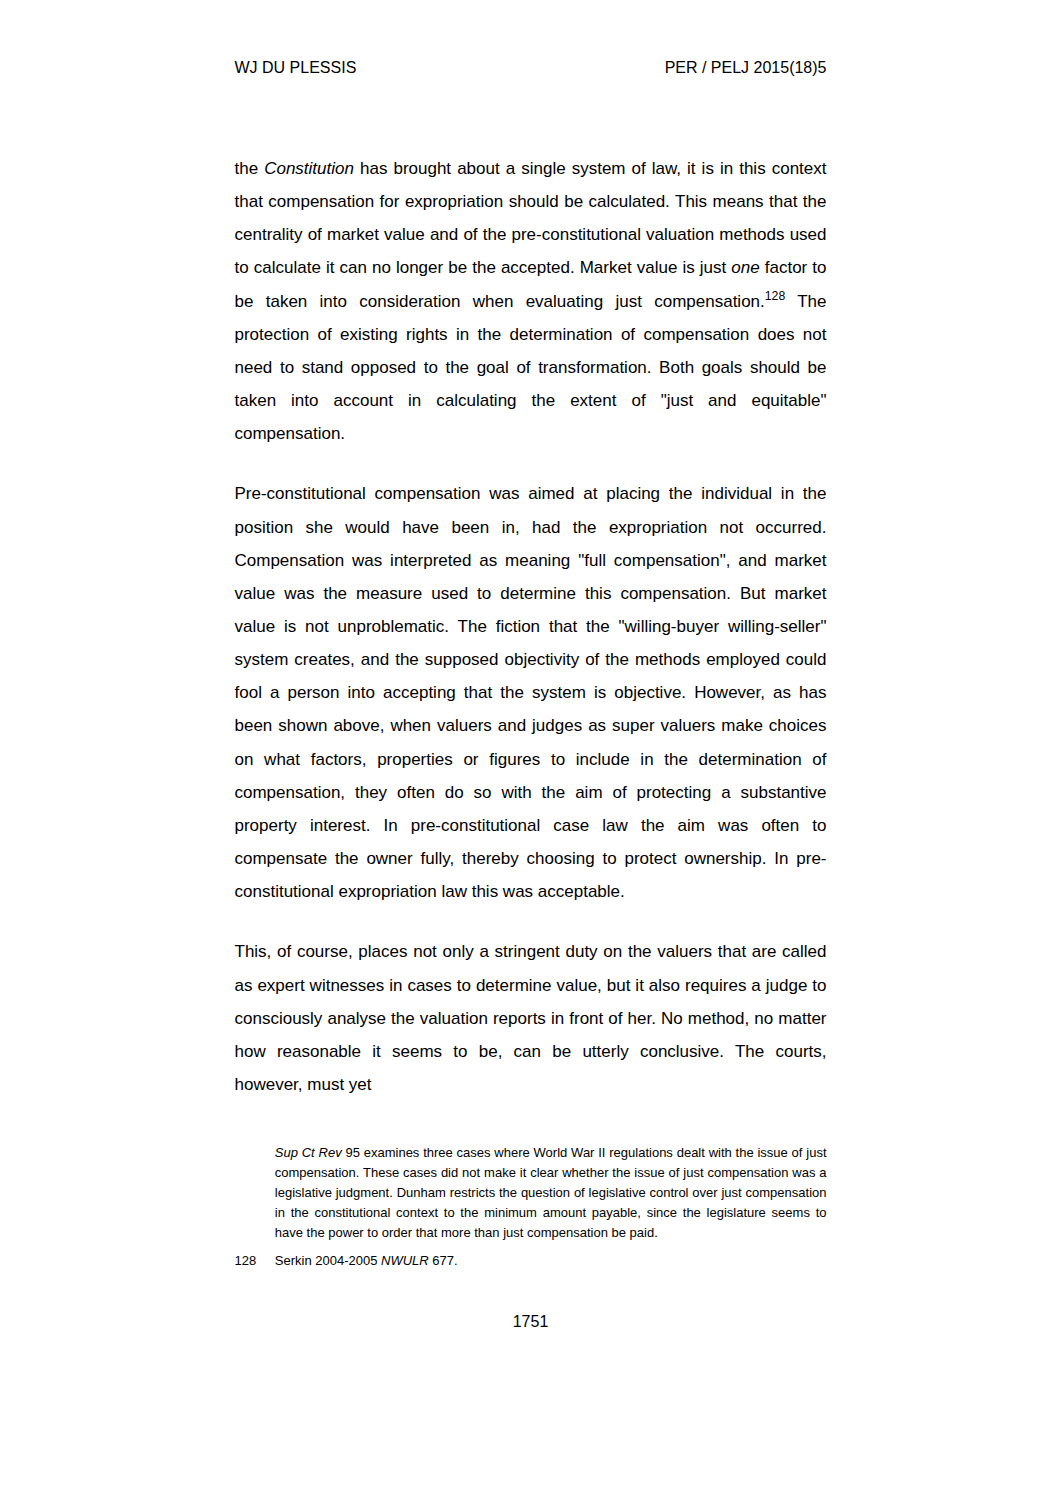WJ DU PLESSIS PER / PELJ 2015(18)5
the Constitution has brought about a single system of law, it is in this context that compensation for expropriation should be calculated. This means that the centrality of market value and of the pre-constitutional valuation methods used to calculate it can no longer be the accepted. Market value is just one factor to be taken into consideration when evaluating just compensation.128 The protection of existing rights in the determination of compensation does not need to stand opposed to the goal of transformation. Both goals should be taken into account in calculating the extent of "just and equitable" compensation.
Pre-constitutional compensation was aimed at placing the individual in the position she would have been in, had the expropriation not occurred. Compensation was interpreted as meaning "full compensation", and market value was the measure used to determine this compensation. But market value is not unproblematic. The fiction that the "willing-buyer willing-seller" system creates, and the supposed objectivity of the methods employed could fool a person into accepting that the system is objective. However, as has been shown above, when valuers and judges as super valuers make choices on what factors, properties or figures to include in the determination of compensation, they often do so with the aim of protecting a substantive property interest. In pre-constitutional case law the aim was often to compensate the owner fully, thereby choosing to protect ownership. In pre-constitutional expropriation law this was acceptable.
This, of course, places not only a stringent duty on the valuers that are called as expert witnesses in cases to determine value, but it also requires a judge to consciously analyse the valuation reports in front of her. No method, no matter how reasonable it seems to be, can be utterly conclusive. The courts, however, must yet
Sup Ct Rev 95 examines three cases where World War II regulations dealt with the issue of just compensation. These cases did not make it clear whether the issue of just compensation was a legislative judgment. Dunham restricts the question of legislative control over just compensation in the constitutional context to the minimum amount payable, since the legislature seems to have the power to order that more than just compensation be paid.
128 Serkin 2004-2005 NWULR 677.
1751